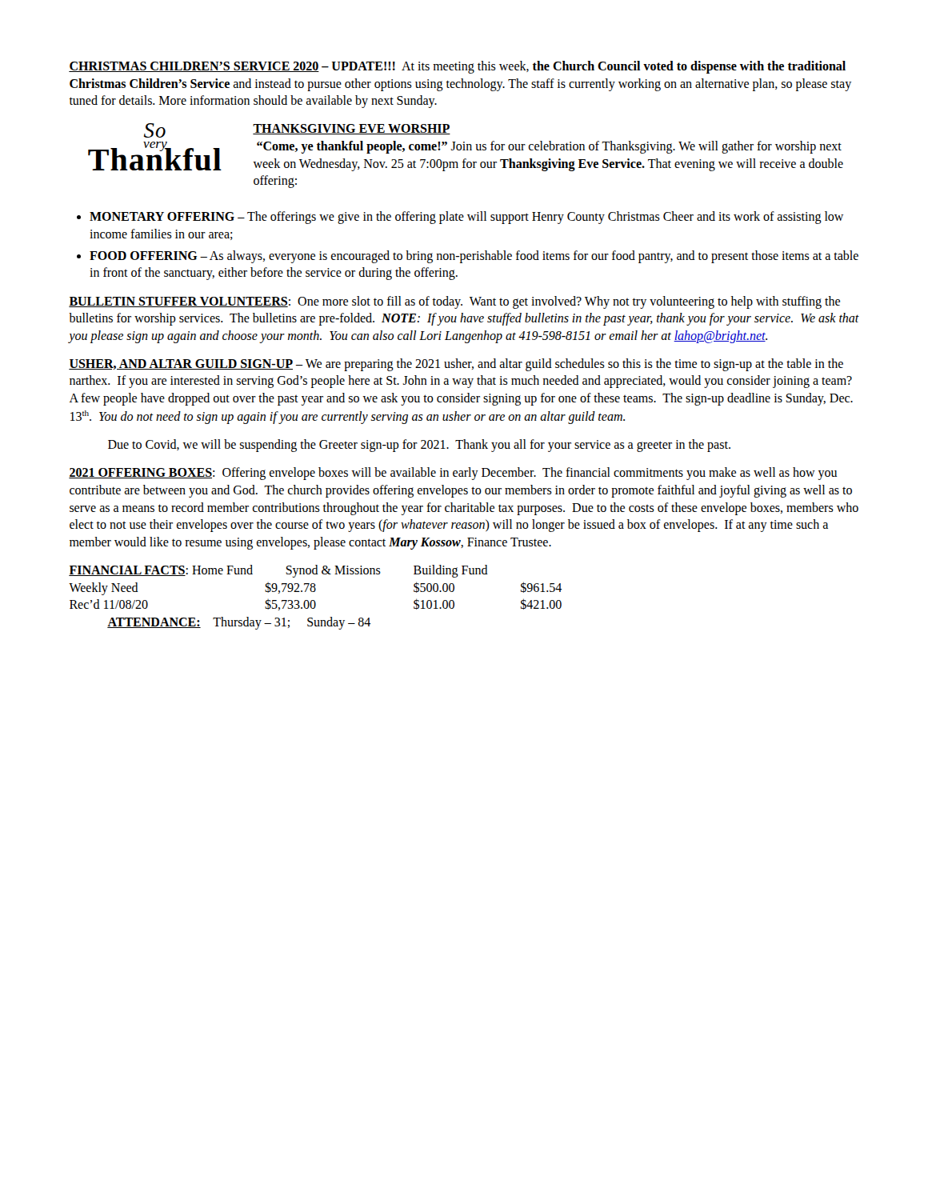CHRISTMAS CHILDREN’S SERVICE 2020 – UPDATE!!! At its meeting this week, the Church Council voted to dispense with the traditional Christmas Children’s Service and instead to pursue other options using technology. The staff is currently working on an alternative plan, so please stay tuned for details. More information should be available by next Sunday.
So very Thankful
THANKSGIVING EVE WORSHIP
“Come, ye thankful people, come!” Join us for our celebration of Thanksgiving. We will gather for worship next week on Wednesday, Nov. 25 at 7:00pm for our Thanksgiving Eve Service. That evening we will receive a double offering:
MONETARY OFFERING – The offerings we give in the offering plate will support Henry County Christmas Cheer and its work of assisting low income families in our area;
FOOD OFFERING – As always, everyone is encouraged to bring non-perishable food items for our food pantry, and to present those items at a table in front of the sanctuary, either before the service or during the offering.
BULLETIN STUFFER VOLUNTEERS: One more slot to fill as of today. Want to get involved? Why not try volunteering to help with stuffing the bulletins for worship services. The bulletins are pre-folded. NOTE: If you have stuffed bulletins in the past year, thank you for your service. We ask that you please sign up again and choose your month. You can also call Lori Langenhop at 419-598-8151 or email her at lahop@bright.net.
USHER, AND ALTAR GUILD SIGN-UP – We are preparing the 2021 usher, and altar guild schedules so this is the time to sign-up at the table in the narthex. If you are interested in serving God’s people here at St. John in a way that is much needed and appreciated, would you consider joining a team? A few people have dropped out over the past year and so we ask you to consider signing up for one of these teams. The sign-up deadline is Sunday, Dec. 13th. You do not need to sign up again if you are currently serving as an usher or are on an altar guild team.
Due to Covid, we will be suspending the Greeter sign-up for 2021. Thank you all for your service as a greeter in the past.
2021 OFFERING BOXES: Offering envelope boxes will be available in early December. The financial commitments you make as well as how you contribute are between you and God. The church provides offering envelopes to our members in order to promote faithful and joyful giving as well as to serve as a means to record member contributions throughout the year for charitable tax purposes. Due to the costs of these envelope boxes, members who elect to not use their envelopes over the course of two years (for whatever reason) will no longer be issued a box of envelopes. If at any time such a member would like to resume using envelopes, please contact Mary Kossow, Finance Trustee.
| FINANCIAL FACTS : Home Fund | Synod & Missions | Building Fund |
| Weekly Need | $9,792.78 | $500.00 | $961.54 |
| Rec’d 11/08/20 | $5,733.00 | $101.00 | $421.00 |
| ATTENDANCE: Thursday – 31; Sunday – 84 |